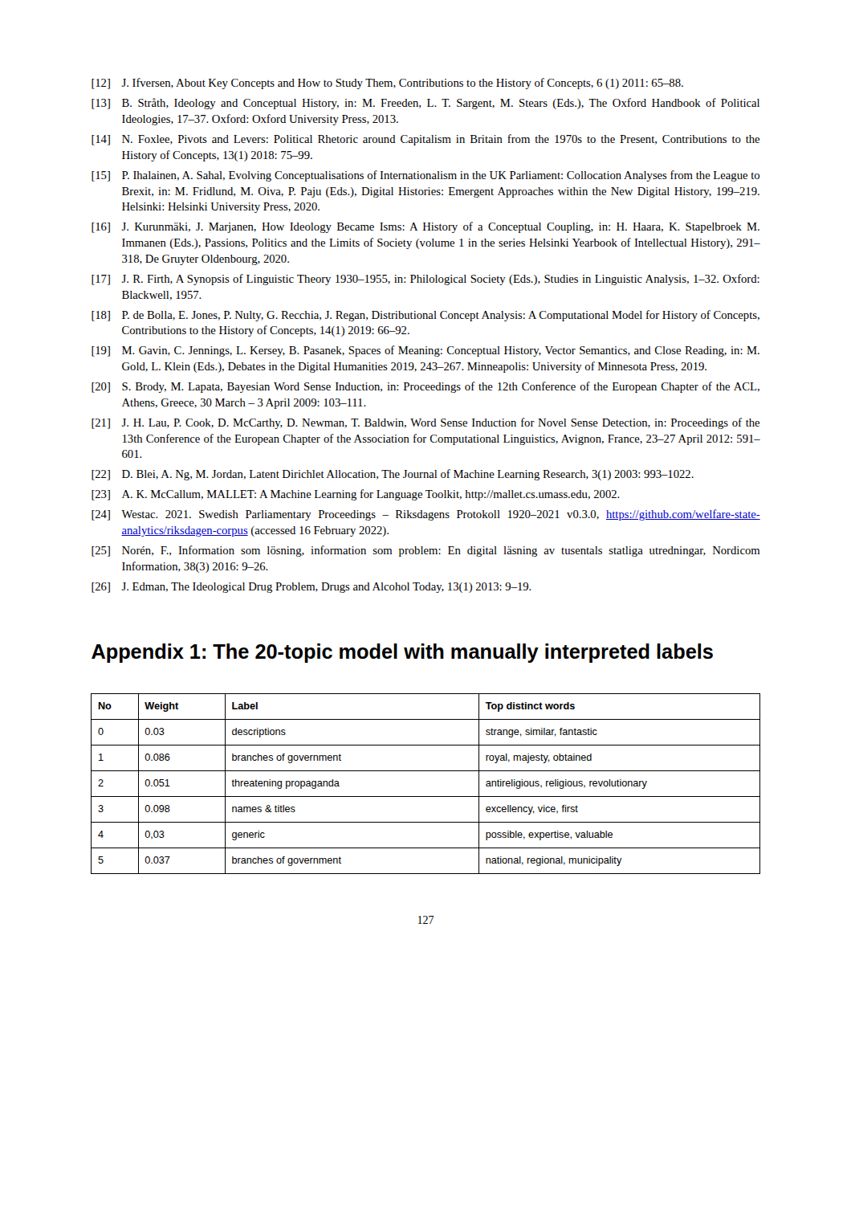[12] J. Ifversen, About Key Concepts and How to Study Them, Contributions to the History of Concepts, 6 (1) 2011: 65–88.
[13] B. Stråth, Ideology and Conceptual History, in: M. Freeden, L. T. Sargent, M. Stears (Eds.), The Oxford Handbook of Political Ideologies, 17–37. Oxford: Oxford University Press, 2013.
[14] N. Foxlee, Pivots and Levers: Political Rhetoric around Capitalism in Britain from the 1970s to the Present, Contributions to the History of Concepts, 13(1) 2018: 75–99.
[15] P. Ihalainen, A. Sahal, Evolving Conceptualisations of Internationalism in the UK Parliament: Collocation Analyses from the League to Brexit, in: M. Fridlund, M. Oiva, P. Paju (Eds.), Digital Histories: Emergent Approaches within the New Digital History, 199–219. Helsinki: Helsinki University Press, 2020.
[16] J. Kurunmäki, J. Marjanen, How Ideology Became Isms: A History of a Conceptual Coupling, in: H. Haara, K. Stapelbroek M. Immanen (Eds.), Passions, Politics and the Limits of Society (volume 1 in the series Helsinki Yearbook of Intellectual History), 291–318, De Gruyter Oldenbourg, 2020.
[17] J. R. Firth, A Synopsis of Linguistic Theory 1930–1955, in: Philological Society (Eds.), Studies in Linguistic Analysis, 1–32. Oxford: Blackwell, 1957.
[18] P. de Bolla, E. Jones, P. Nulty, G. Recchia, J. Regan, Distributional Concept Analysis: A Computational Model for History of Concepts, Contributions to the History of Concepts, 14(1) 2019: 66–92.
[19] M. Gavin, C. Jennings, L. Kersey, B. Pasanek, Spaces of Meaning: Conceptual History, Vector Semantics, and Close Reading, in: M. Gold, L. Klein (Eds.), Debates in the Digital Humanities 2019, 243–267. Minneapolis: University of Minnesota Press, 2019.
[20] S. Brody, M. Lapata, Bayesian Word Sense Induction, in: Proceedings of the 12th Conference of the European Chapter of the ACL, Athens, Greece, 30 March – 3 April 2009: 103–111.
[21] J. H. Lau, P. Cook, D. McCarthy, D. Newman, T. Baldwin, Word Sense Induction for Novel Sense Detection, in: Proceedings of the 13th Conference of the European Chapter of the Association for Computational Linguistics, Avignon, France, 23–27 April 2012: 591–601.
[22] D. Blei, A. Ng, M. Jordan, Latent Dirichlet Allocation, The Journal of Machine Learning Research, 3(1) 2003: 993–1022.
[23] A. K. McCallum, MALLET: A Machine Learning for Language Toolkit, http://mallet.cs.umass.edu, 2002.
[24] Westac. 2021. Swedish Parliamentary Proceedings – Riksdagens Protokoll 1920–2021 v0.3.0, https://github.com/welfare-state-analytics/riksdagen-corpus (accessed 16 February 2022).
[25] Norén, F., Information som lösning, information som problem: En digital läsning av tusentals statliga utredningar, Nordicom Information, 38(3) 2016: 9–26.
[26] J. Edman, The Ideological Drug Problem, Drugs and Alcohol Today, 13(1) 2013: 9–19.
Appendix 1: The 20-topic model with manually interpreted labels
| No | Weight | Label | Top distinct words |
| --- | --- | --- | --- |
| 0 | 0.03 | descriptions | strange, similar, fantastic |
| 1 | 0.086 | branches of government | royal, majesty, obtained |
| 2 | 0.051 | threatening propaganda | antireligious, religious, revolutionary |
| 3 | 0.098 | names & titles | excellency, vice, first |
| 4 | 0,03 | generic | possible, expertise, valuable |
| 5 | 0.037 | branches of government | national, regional, municipality |
127